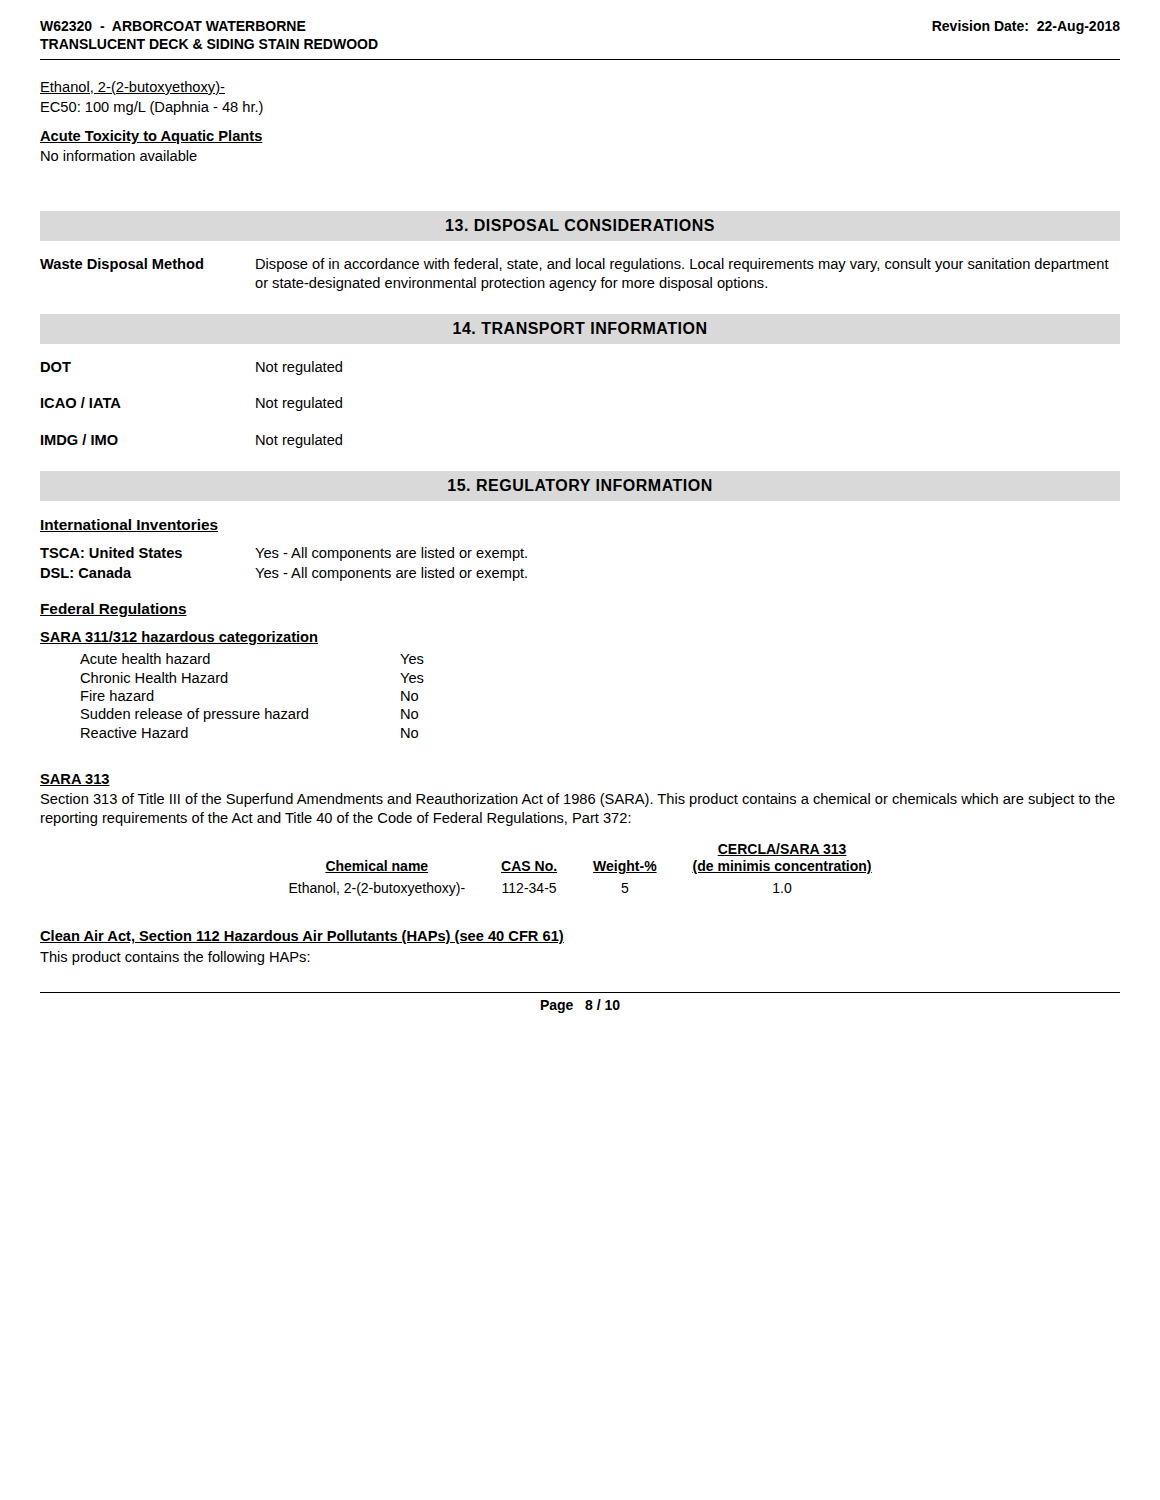W62320 - ARBORCOAT WATERBORNE
TRANSLUCENT DECK & SIDING STAIN REDWOOD
Revision Date: 22-Aug-2018
Ethanol, 2-(2-butoxyethoxy)-
EC50: 100 mg/L (Daphnia - 48 hr.)
Acute Toxicity to Aquatic Plants
No information available
13. DISPOSAL CONSIDERATIONS
Waste Disposal Method
Dispose of in accordance with federal, state, and local regulations. Local requirements may vary, consult your sanitation department or state-designated environmental protection agency for more disposal options.
14. TRANSPORT INFORMATION
DOT
Not regulated
ICAO / IATA
Not regulated
IMDG / IMO
Not regulated
15. REGULATORY INFORMATION
International Inventories
TSCA: United States
Yes - All components are listed or exempt.
DSL: Canada
Yes - All components are listed or exempt.
Federal Regulations
SARA 311/312 hazardous categorization
Acute health hazard
Yes
Chronic Health Hazard
Yes
Fire hazard
No
Sudden release of pressure hazard
No
Reactive Hazard
No
SARA 313
Section 313 of Title III of the Superfund Amendments and Reauthorization Act of 1986 (SARA). This product contains a chemical or chemicals which are subject to the reporting requirements of the Act and Title 40 of the Code of Federal Regulations, Part 372:
| Chemical name | CAS No. | Weight-% | CERCLA/SARA 313 (de minimis concentration) |
| --- | --- | --- | --- |
| Ethanol, 2-(2-butoxyethoxy)- | 112-34-5 | 5 | 1.0 |
Clean Air Act, Section 112 Hazardous Air Pollutants (HAPs) (see 40 CFR 61)
This product contains the following HAPs:
Page 8 / 10